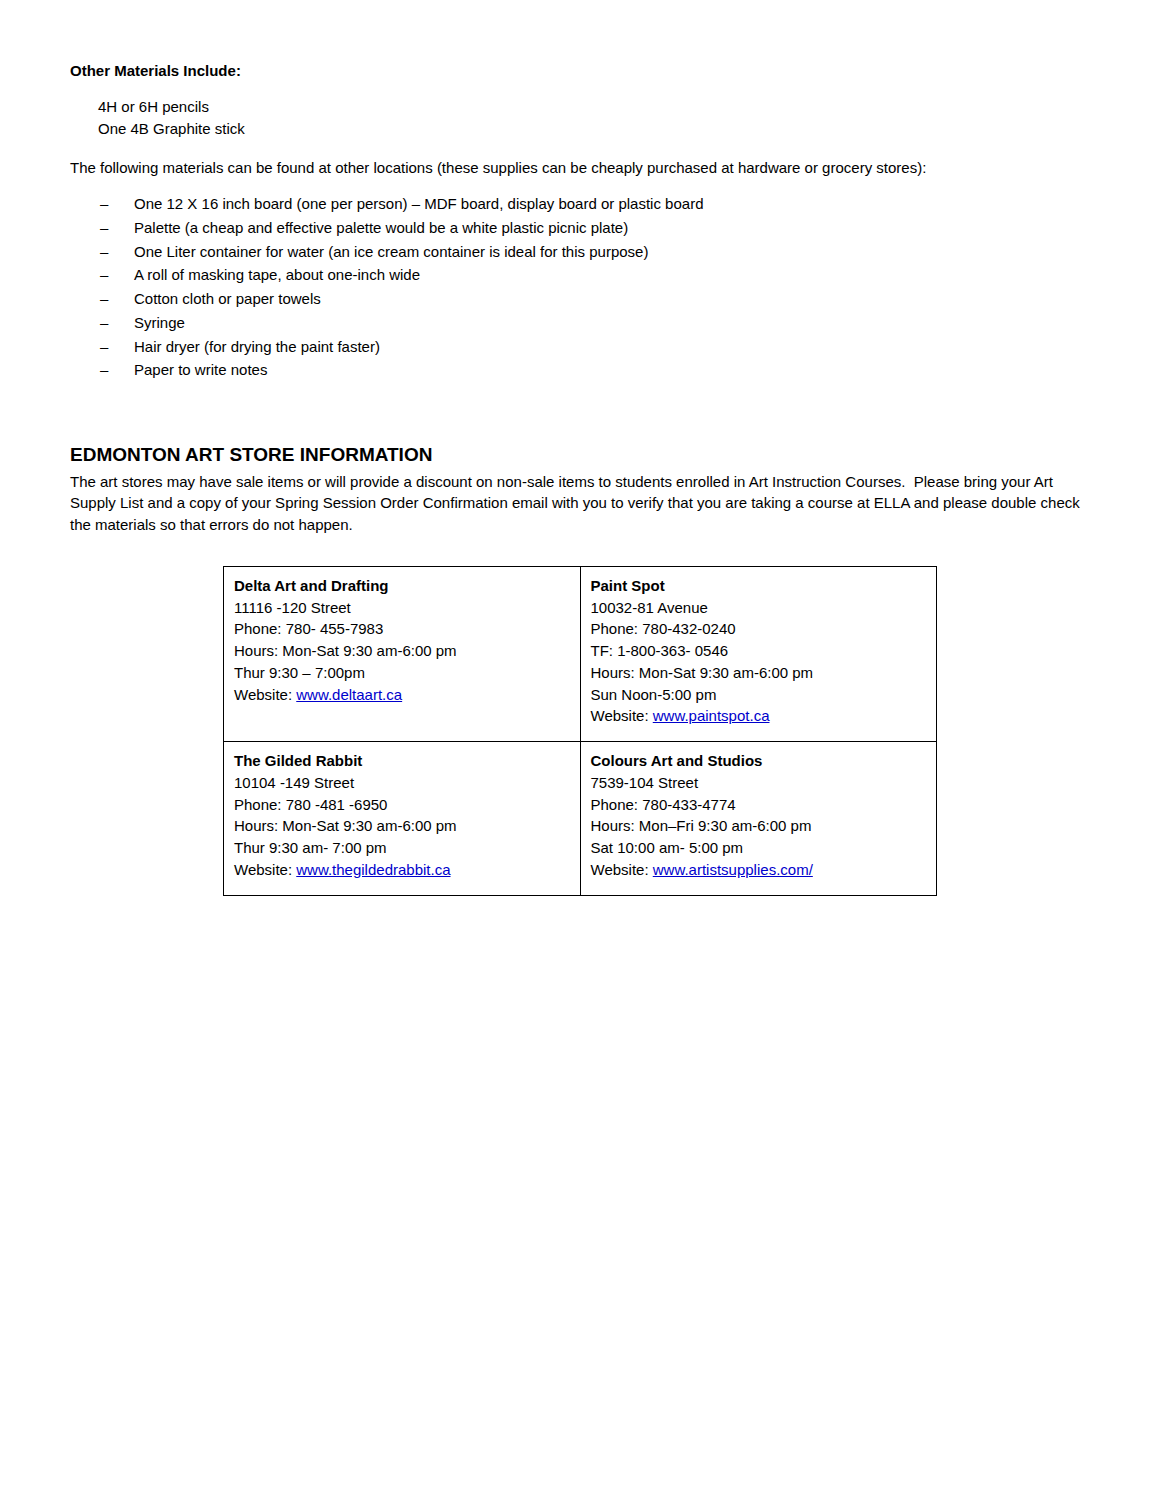Other Materials Include:
4H or 6H pencils
One 4B Graphite stick
The following materials can be found at other locations (these supplies can be cheaply purchased at hardware or grocery stores):
One 12 X 16 inch board (one per person) – MDF board, display board or plastic board
Palette (a cheap and effective palette would be a white plastic picnic plate)
One Liter container for water (an ice cream container is ideal for this purpose)
A roll of masking tape, about one-inch wide
Cotton cloth or paper towels
Syringe
Hair dryer (for drying the paint faster)
Paper to write notes
EDMONTON ART STORE INFORMATION
The art stores may have sale items or will provide a discount on non-sale items to students enrolled in Art Instruction Courses. Please bring your Art Supply List and a copy of your Spring Session Order Confirmation email with you to verify that you are taking a course at ELLA and please double check the materials so that errors do not happen.
| Delta Art and Drafting 11116 -120 Street Phone: 780- 455-7983 Hours: Mon-Sat 9:30 am-6:00 pm Thur 9:30 – 7:00pm Website: www.deltaart.ca | Paint Spot 10032-81 Avenue Phone: 780-432-0240 TF: 1-800-363- 0546 Hours: Mon-Sat 9:30 am-6:00 pm Sun Noon-5:00 pm Website: www.paintspot.ca |
| The Gilded Rabbit 10104 -149 Street Phone: 780 -481 -6950 Hours: Mon-Sat 9:30 am-6:00 pm Thur 9:30 am- 7:00 pm Website: www.thegildedrabbit.ca | Colours Art and Studios 7539-104 Street Phone: 780-433-4774 Hours: Mon–Fri 9:30 am-6:00 pm Sat 10:00 am- 5:00 pm Website: www.artistsupplies.com/ |